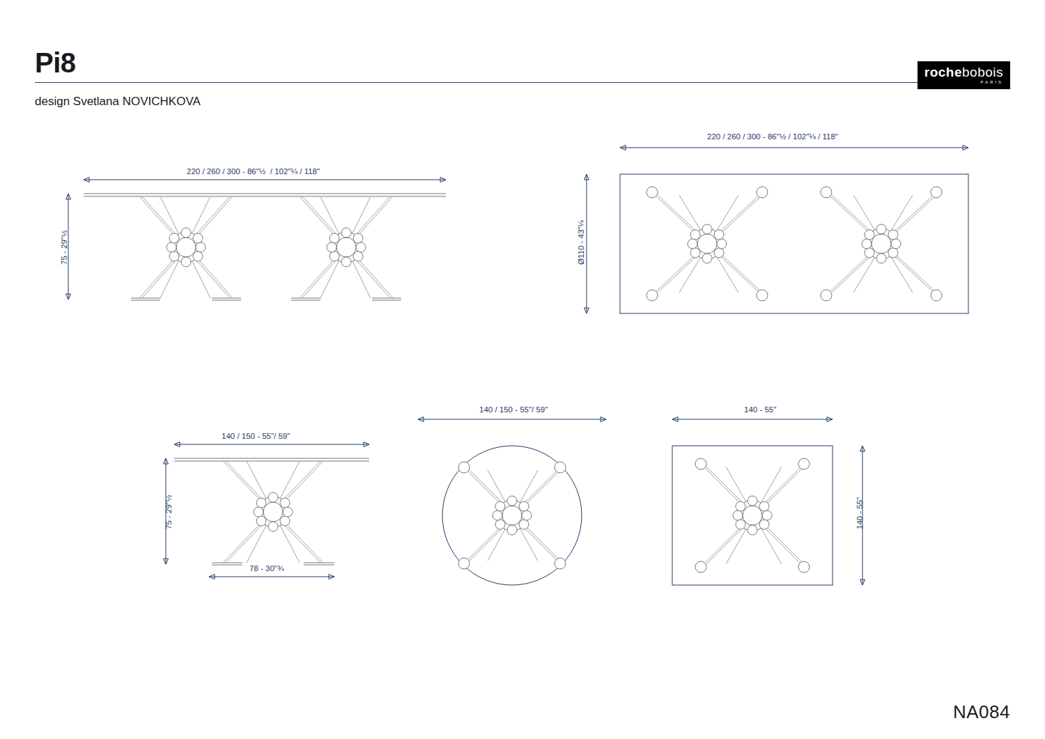Pi8
design Svetlana NOVICHKOVA
roche bobois PARIS
TOP-LEFT : rectangular table, front elevation 220 / 260 / 300 - 86"½ / 102"¼ / 118" 75 - 29"½ TOP-RIGHT : rectangular table, plan view 220 / 260 / 300 - 86"½ / 102"¼ / 118" Ø110 - 43"¼ BOTTOM-LEFT : round/square table, front elevation 140 / 150 - 55"/ 59" 75 - 29"½ 78 - 30"¾ BOTTOM-CENTRE : round table, plan view 140 / 150 - 55"/ 59" BOTTOM-RIGHT : square table, plan view 140 - 55" 140 - 55"
NA084